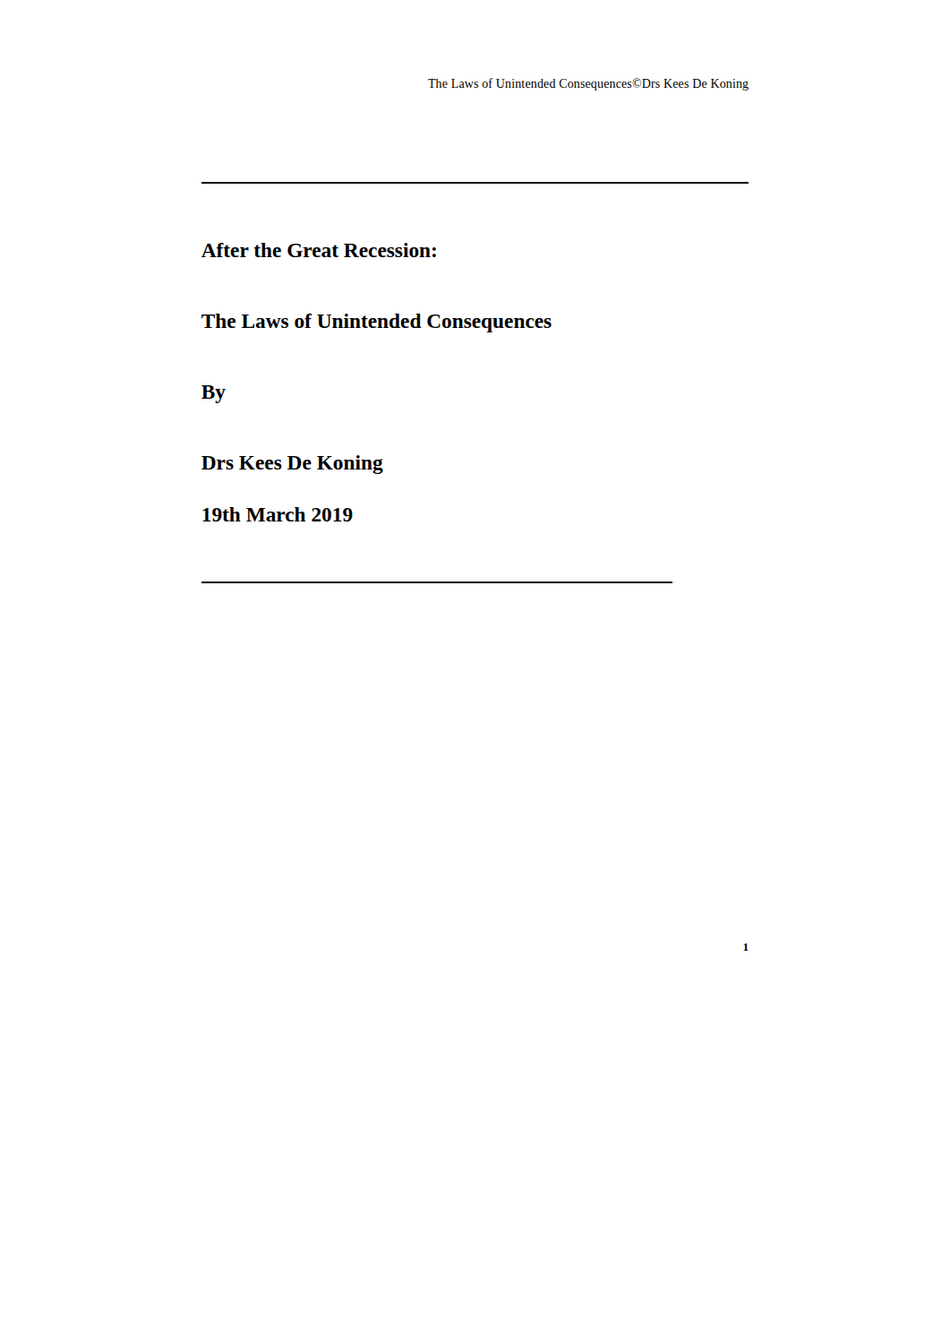The Laws of Unintended Consequences©Drs Kees De Koning
After the Great Recession:
The Laws of Unintended Consequences
By
Drs Kees De Koning
19th March 2019
1